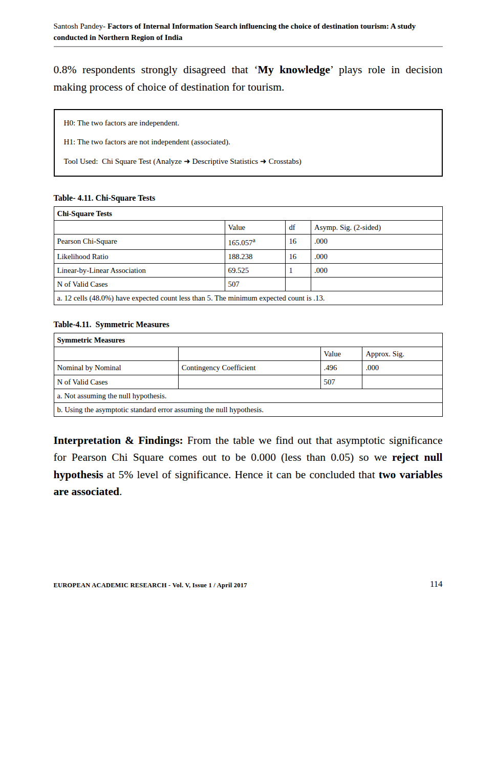Santosh Pandey- Factors of Internal Information Search influencing the choice of destination tourism: A study conducted in Northern Region of India
0.8% respondents strongly disagreed that ‘My knowledge’ plays role in decision making process of choice of destination for tourism.
H0: The two factors are independent.
H1: The two factors are not independent (associated).
Tool Used: Chi Square Test (Analyze ➜ Descriptive Statistics ➜ Crosstabs)
Table- 4.11. Chi-Square Tests
| Chi-Square Tests |
| | Value | df | Asymp. Sig. (2-sided) |
| Pearson Chi-Square | 165.057 a | 16 | .000 |
| Likelihood Ratio | 188.238 | 16 | .000 |
| Linear-by-Linear Association | 69.525 | 1 | .000 |
| N of Valid Cases | 507 | | |
| a. 12 cells (48.0%) have expected count less than 5. The minimum expected count is .13. |
Table-4.11. Symmetric Measures
| Symmetric Measures |
| | | Value | Approx. Sig. |
| Nominal by Nominal | Contingency Coefficient | .496 | .000 |
| N of Valid Cases | | 507 | |
| a. Not assuming the null hypothesis. |
| b. Using the asymptotic standard error assuming the null hypothesis. |
Interpretation & Findings: From the table we find out that asymptotic significance for Pearson Chi Square comes out to be 0.000 (less than 0.05) so we reject null hypothesis at 5% level of significance. Hence it can be concluded that two variables are associated.
EUROPEAN ACADEMIC RESEARCH - Vol. V, Issue 1 / April 2017 114